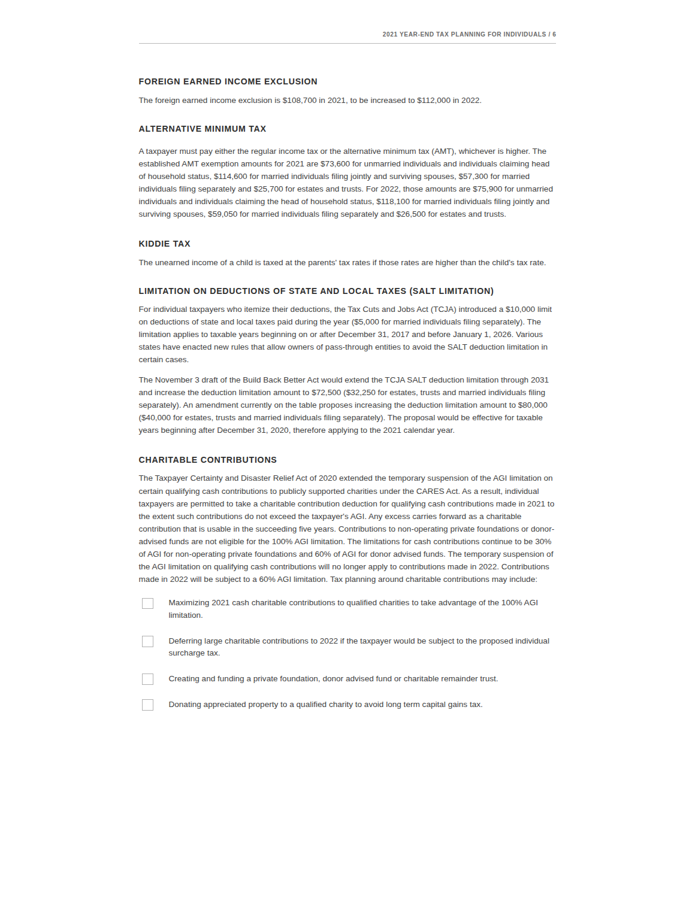2021 Year-End Tax Planning for Individuals / 6
Foreign Earned Income Exclusion
The foreign earned income exclusion is $108,700 in 2021, to be increased to $112,000 in 2022.
Alternative Minimum Tax
A taxpayer must pay either the regular income tax or the alternative minimum tax (AMT), whichever is higher. The established AMT exemption amounts for 2021 are $73,600 for unmarried individuals and individuals claiming head of household status, $114,600 for married individuals filing jointly and surviving spouses, $57,300 for married individuals filing separately and $25,700 for estates and trusts. For 2022, those amounts are $75,900 for unmarried individuals and individuals claiming the head of household status, $118,100 for married individuals filing jointly and surviving spouses, $59,050 for married individuals filing separately and $26,500 for estates and trusts.
Kiddie Tax
The unearned income of a child is taxed at the parents' tax rates if those rates are higher than the child's tax rate.
Limitation on Deductions of State and Local Taxes (SALT Limitation)
For individual taxpayers who itemize their deductions, the Tax Cuts and Jobs Act (TCJA) introduced a $10,000 limit on deductions of state and local taxes paid during the year ($5,000 for married individuals filing separately). The limitation applies to taxable years beginning on or after December 31, 2017 and before January 1, 2026. Various states have enacted new rules that allow owners of pass-through entities to avoid the SALT deduction limitation in certain cases.
The November 3 draft of the Build Back Better Act would extend the TCJA SALT deduction limitation through 2031 and increase the deduction limitation amount to $72,500 ($32,250 for estates, trusts and married individuals filing separately). An amendment currently on the table proposes increasing the deduction limitation amount to $80,000 ($40,000 for estates, trusts and married individuals filing separately). The proposal would be effective for taxable years beginning after December 31, 2020, therefore applying to the 2021 calendar year.
Charitable Contributions
The Taxpayer Certainty and Disaster Relief Act of 2020 extended the temporary suspension of the AGI limitation on certain qualifying cash contributions to publicly supported charities under the CARES Act. As a result, individual taxpayers are permitted to take a charitable contribution deduction for qualifying cash contributions made in 2021 to the extent such contributions do not exceed the taxpayer's AGI. Any excess carries forward as a charitable contribution that is usable in the succeeding five years. Contributions to non-operating private foundations or donor-advised funds are not eligible for the 100% AGI limitation. The limitations for cash contributions continue to be 30% of AGI for non-operating private foundations and 60% of AGI for donor advised funds. The temporary suspension of the AGI limitation on qualifying cash contributions will no longer apply to contributions made in 2022. Contributions made in 2022 will be subject to a 60% AGI limitation. Tax planning around charitable contributions may include:
Maximizing 2021 cash charitable contributions to qualified charities to take advantage of the 100% AGI limitation.
Deferring large charitable contributions to 2022 if the taxpayer would be subject to the proposed individual surcharge tax.
Creating and funding a private foundation, donor advised fund or charitable remainder trust.
Donating appreciated property to a qualified charity to avoid long term capital gains tax.